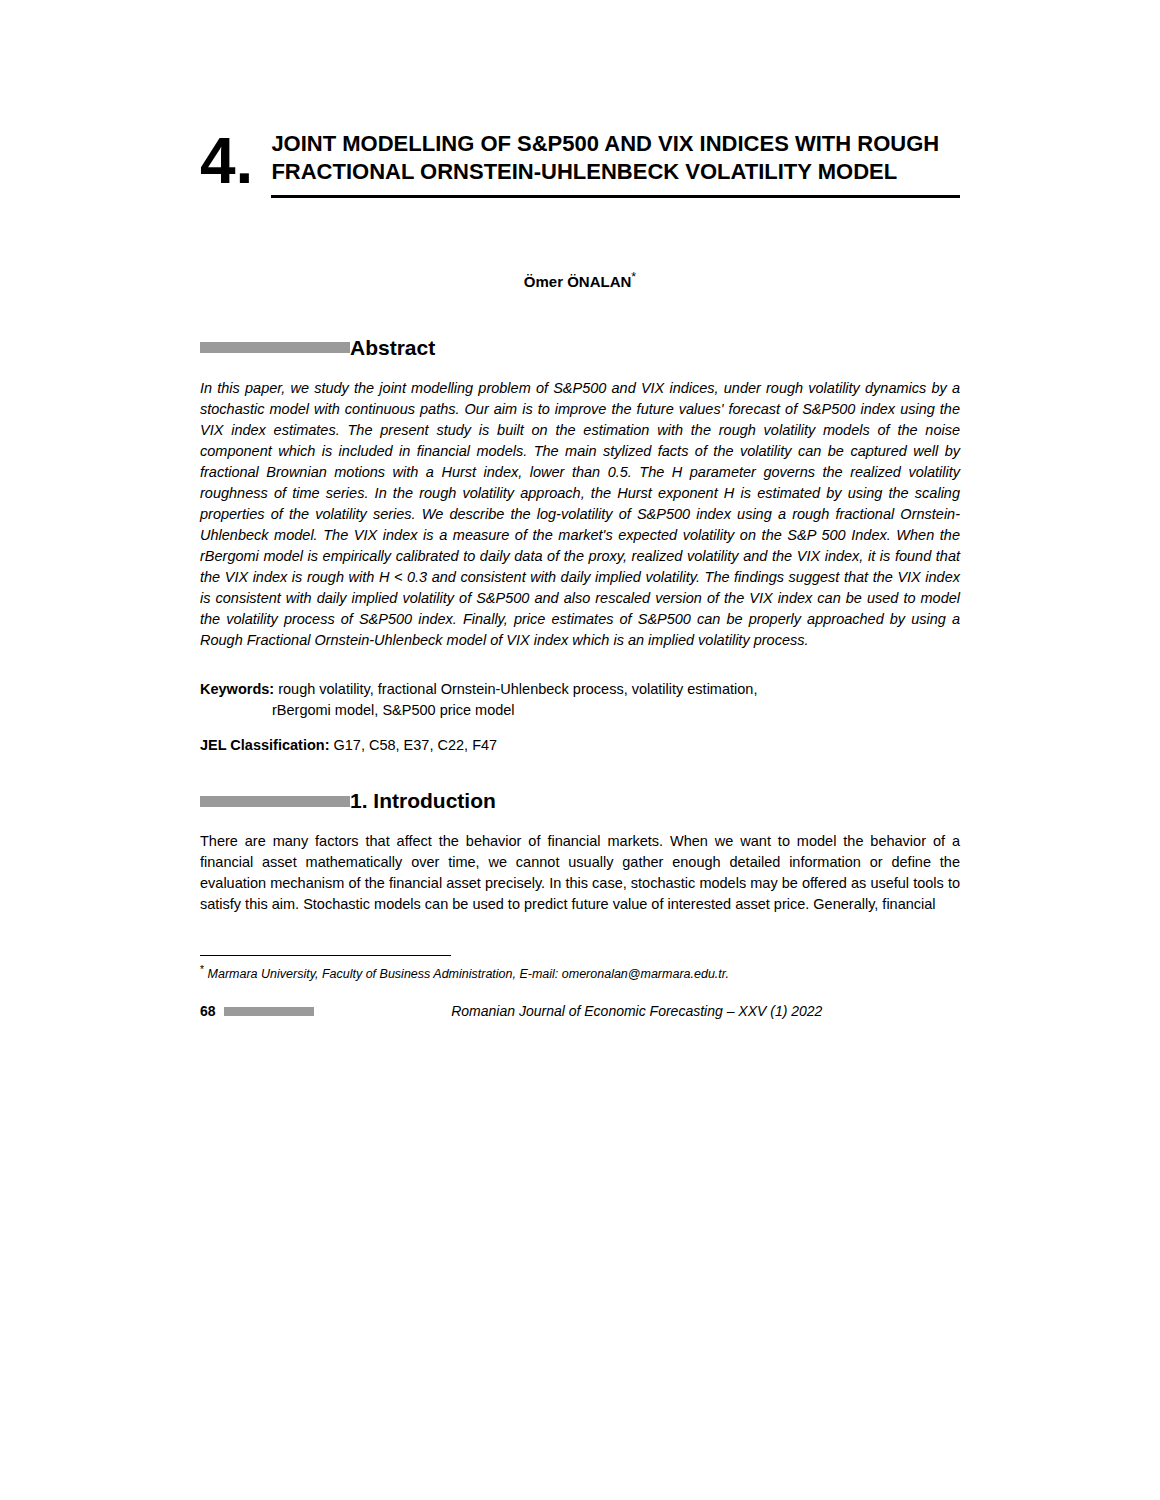4.
Joint Modelling of S&P500 and VIX Indices with Rough Fractional Ornstein-Uhlenbeck Volatility Model
Ömer ÖNALAN*
Abstract
In this paper, we study the joint modelling problem of S&P500 and VIX indices, under rough volatility dynamics by a stochastic model with continuous paths. Our aim is to improve the future values' forecast of S&P500 index using the VIX index estimates. The present study is built on the estimation with the rough volatility models of the noise component which is included in financial models. The main stylized facts of the volatility can be captured well by fractional Brownian motions with a Hurst index, lower than 0.5. The H parameter governs the realized volatility roughness of time series. In the rough volatility approach, the Hurst exponent H is estimated by using the scaling properties of the volatility series. We describe the log-volatility of S&P500 index using a rough fractional Ornstein-Uhlenbeck model. The VIX index is a measure of the market's expected volatility on the S&P 500 Index. When the rBergomi model is empirically calibrated to daily data of the proxy, realized volatility and the VIX index, it is found that the VIX index is rough with H < 0.3 and consistent with daily implied volatility. The findings suggest that the VIX index is consistent with daily implied volatility of S&P500 and also rescaled version of the VIX index can be used to model the volatility process of S&P500 index. Finally, price estimates of S&P500 can be properly approached by using a Rough Fractional Ornstein-Uhlenbeck model of VIX index which is an implied volatility process.
Keywords: rough volatility, fractional Ornstein-Uhlenbeck process, volatility estimation, rBergomi model, S&P500 price model
JEL Classification: G17, C58, E37, C22, F47
1. Introduction
There are many factors that affect the behavior of financial markets. When we want to model the behavior of a financial asset mathematically over time, we cannot usually gather enough detailed information or define the evaluation mechanism of the financial asset precisely. In this case, stochastic models may be offered as useful tools to satisfy this aim. Stochastic models can be used to predict future value of interested asset price. Generally, financial
* Marmara University, Faculty of Business Administration, E-mail: omeronalan@marmara.edu.tr.
68 Romanian Journal of Economic Forecasting – XXV (1) 2022